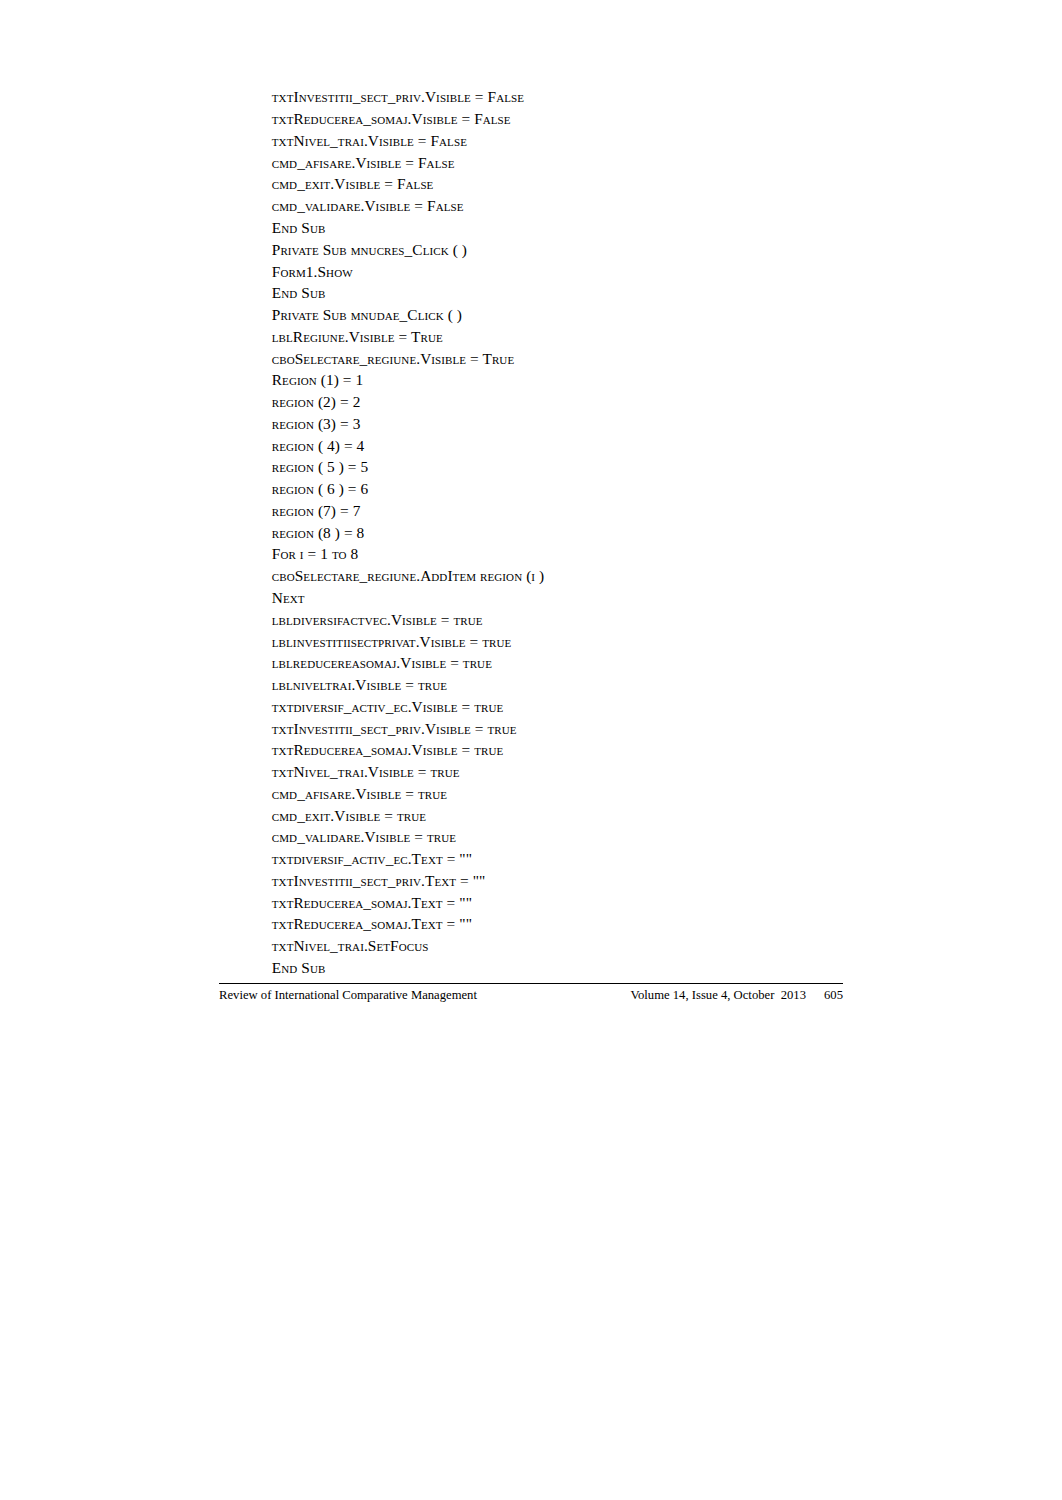txtInvestitii_sect_priv.Visible = False
txtReducerea_somaj.Visible = False
txtNivel_trai.Visible = False
cmd_afisare.Visible = False
cmd_exit.Visible = False
cmd_validare.Visible = False
End Sub
Private Sub mnucres_Click ( )
Form1.Show
End Sub
Private Sub mnudae_Click ( )
lblRegiune.Visible = True
cboSelectare_regiune.Visible = True
Region (1) = 1
region (2) = 2
region (3) = 3
region ( 4) = 4
region ( 5 ) = 5
region ( 6 ) = 6
region (7) = 7
region (8 ) = 8
For i = 1 to 8
cboSelectare_regiune.AddItem region (i )
Next
lbldiversifactvec.Visible = true
lblinvestitiisectprivat.Visible = true
lblreducereasomaj.Visible = true
lblniveltrai.Visible = true
txtdiversif_activ_ec.Visible = true
txtInvestitii_sect_priv.Visible = true
txtReducerea_somaj.Visible = true
txtNivel_trai.Visible = true
cmd_afisare.Visible = true
cmd_exit.Visible = true
cmd_validare.Visible = true
txtdiversif_activ_ec.Text = ""
txtInvestitii_sect_priv.Text = ""
txtReducerea_somaj.Text = ""
txtReducerea_somaj.Text = ""
txtNivel_trai.SetFocus
End Sub
Review of International Comparative Management
Volume 14, Issue 4, October 2013605